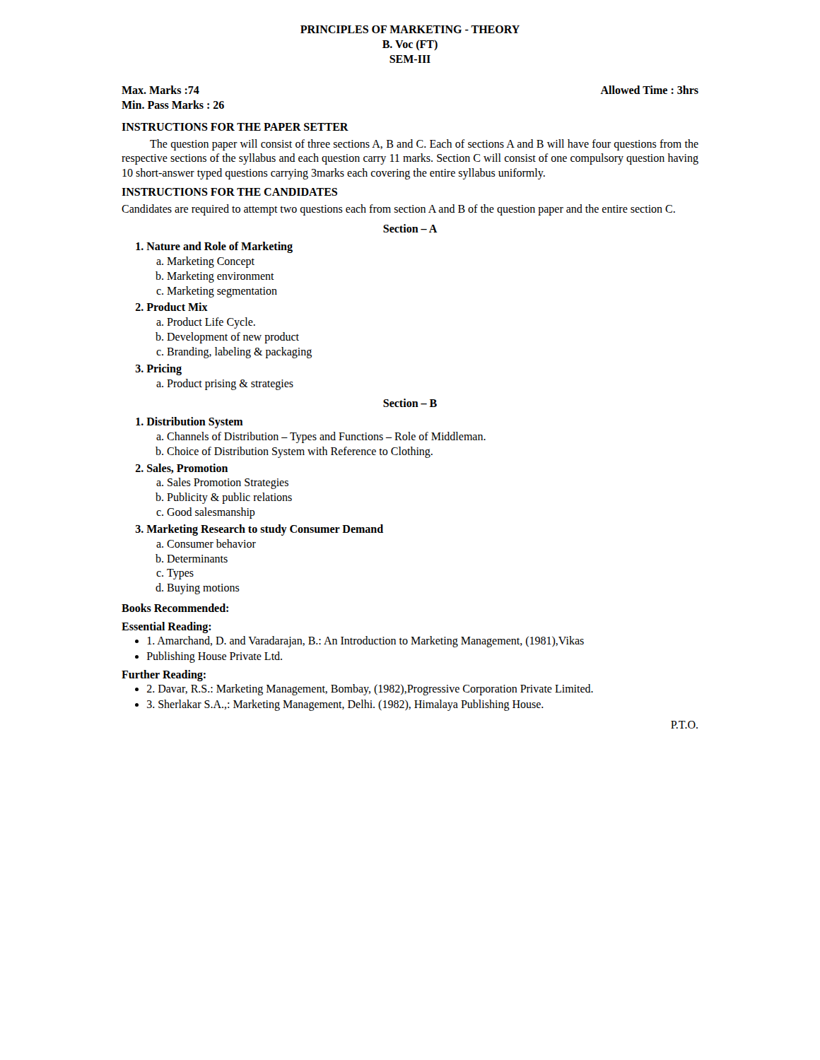PRINCIPLES OF MARKETING - THEORY
B. Voc (FT)
SEM-III
Max. Marks :74 Allowed Time : 3hrs
Min. Pass Marks : 26
INSTRUCTIONS FOR THE PAPER SETTER
The question paper will consist of three sections A, B and C. Each of sections A and B will have four questions from the respective sections of the syllabus and each question carry 11 marks. Section C will consist of one compulsory question having 10 short-answer typed questions carrying 3marks each covering the entire syllabus uniformly.
INSTRUCTIONS FOR THE CANDIDATES
Candidates are required to attempt two questions each from section A and B of the question paper and the entire section C.
Section – A
Nature and Role of Marketing
Marketing Concept
Marketing environment
Marketing segmentation
Product Mix
Product Life Cycle.
Development of new product
Branding, labeling & packaging
Pricing
Product prising & strategies
Section – B
Distribution System
Channels of Distribution – Types and Functions – Role of Middleman.
Choice of Distribution System with Reference to Clothing.
Sales, Promotion
Sales Promotion Strategies
Publicity & public relations
Good salesmanship
Marketing Research to study Consumer Demand
Consumer behavior
Determinants
Types
Buying motions
Books Recommended:
Essential Reading:
1. Amarchand, D. and Varadarajan, B.: An Introduction to Marketing Management, (1981),Vikas
Publishing House Private Ltd.
Further Reading:
2. Davar, R.S.: Marketing Management, Bombay, (1982),Progressive Corporation Private Limited.
3. Sherlakar S.A.,: Marketing Management, Delhi. (1982), Himalaya Publishing House.
P.T.O.